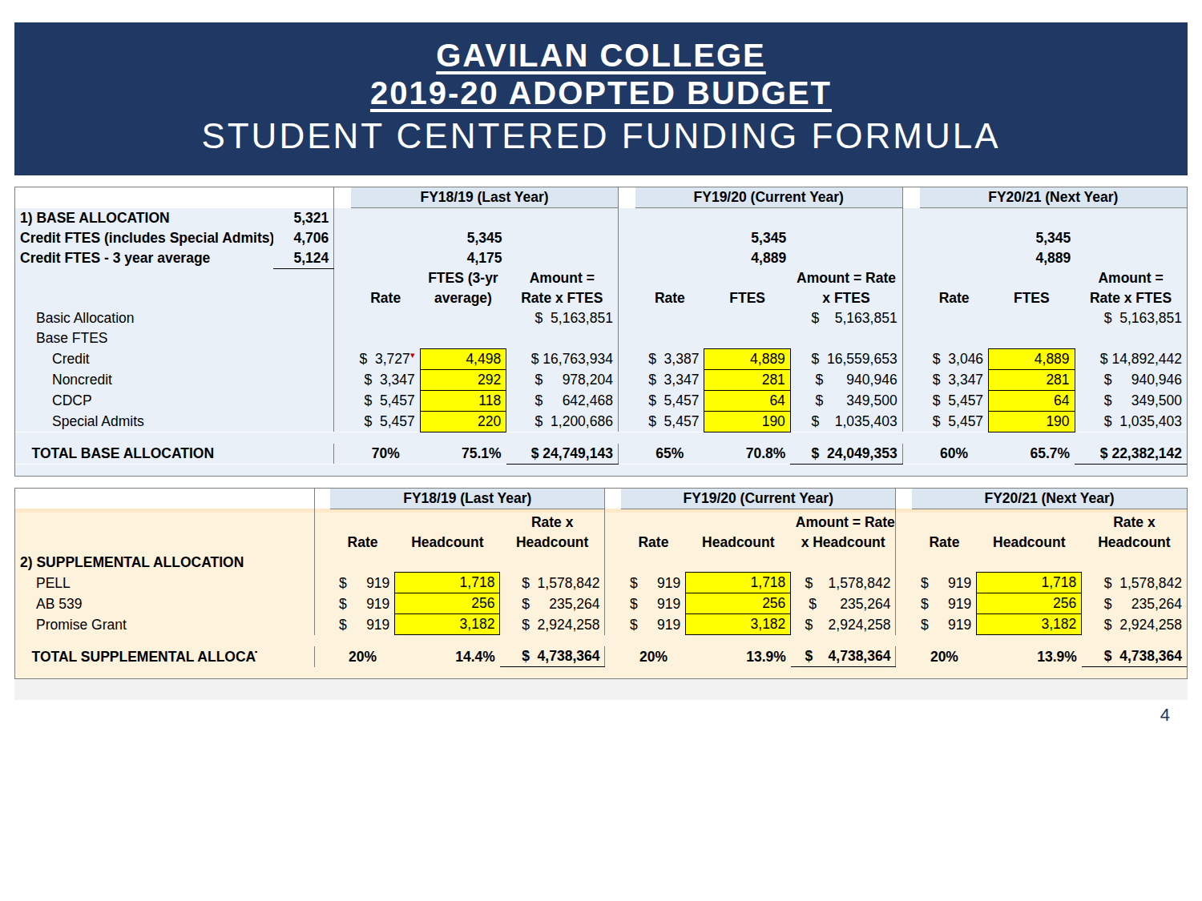GAVILAN COLLEGE
2019-20 ADOPTED BUDGET
STUDENT CENTERED FUNDING FORMULA
| | | | FY18/19 (Last Year) | | FY19/20 (Current Year) | | FY20/21 (Next Year) |
| 1) BASE ALLOCATION | 5,321 | | | | | | |
| Credit FTES (includes Special Admits) | 4,706 | | 5,345 | | 5,345 | | 5,345 |
| Credit FTES - 3 year average | 5,124 | | 4,175 | | 4,889 | | 4,889 |
| | | | | FTES (3-yr | Amount = | | | | Amount = Rate | | | | Amount = |
| | | | Rate | average) | Rate x FTES | | Rate | FTES | x FTES | | Rate | FTES | Rate x FTES |
| Basic Allocation | | | | | $ 5,163,851 | | | | $ 5,163,851 | | | | $ 5,163,851 |
| Base FTES | | | | | | | | | | | | | |
| Credit | | | $ 3,727 ▾ | 4,498 | $ 16,763,934 | | $ 3,387 | 4,889 | $ 16,559,653 | | $ 3,046 | 4,889 | $ 14,892,442 |
| Noncredit | | | $ 3,347 | 292 | $ 978,204 | | $ 3,347 | 281 | $ 940,946 | | $ 3,347 | 281 | $ 940,946 |
| CDCP | | | $ 5,457 | 118 | $ 642,468 | | $ 5,457 | 64 | $ 349,500 | | $ 5,457 | 64 | $ 349,500 |
| Special Admits | | | $ 5,457 | 220 | $ 1,200,686 | | $ 5,457 | 190 | $ 1,035,403 | | $ 5,457 | 190 | $ 1,035,403 |
| TOTAL BASE ALLOCATION | | | 70% | 75.1% | $ 24,749,143 | | 65% | 70.8% | $ 24,049,353 | | 60% | 65.7% | $ 22,382,142 |
| | | | FY18/19 (Last Year) | | FY19/20 (Current Year) | | FY20/21 (Next Year) |
| | | | | | Rate x | | | | Amount = Rate | | | | Rate x |
| | | | Rate | Headcount | Headcount | | Rate | Headcount | x Headcount | | Rate | Headcount | Headcount |
| 2) SUPPLEMENTAL ALLOCATION | | | | | | | | | | | | | |
| PELL | | | $ 919 | 1,718 | $ 1,578,842 | | $ 919 | 1,718 | $ 1,578,842 | | $ 919 | 1,718 | $ 1,578,842 |
| AB 539 | | | $ 919 | 256 | $ 235,264 | | $ 919 | 256 | $ 235,264 | | $ 919 | 256 | $ 235,264 |
| Promise Grant | | | $ 919 | 3,182 | $ 2,924,258 | | $ 919 | 3,182 | $ 2,924,258 | | $ 919 | 3,182 | $ 2,924,258 |
| TOTAL SUPPLEMENTAL ALLOCATION | | | 20% | 14.4% | $ 4,738,364 | | 20% | 13.9% | $ 4,738,364 | | 20% | 13.9% | $ 4,738,364 |
4